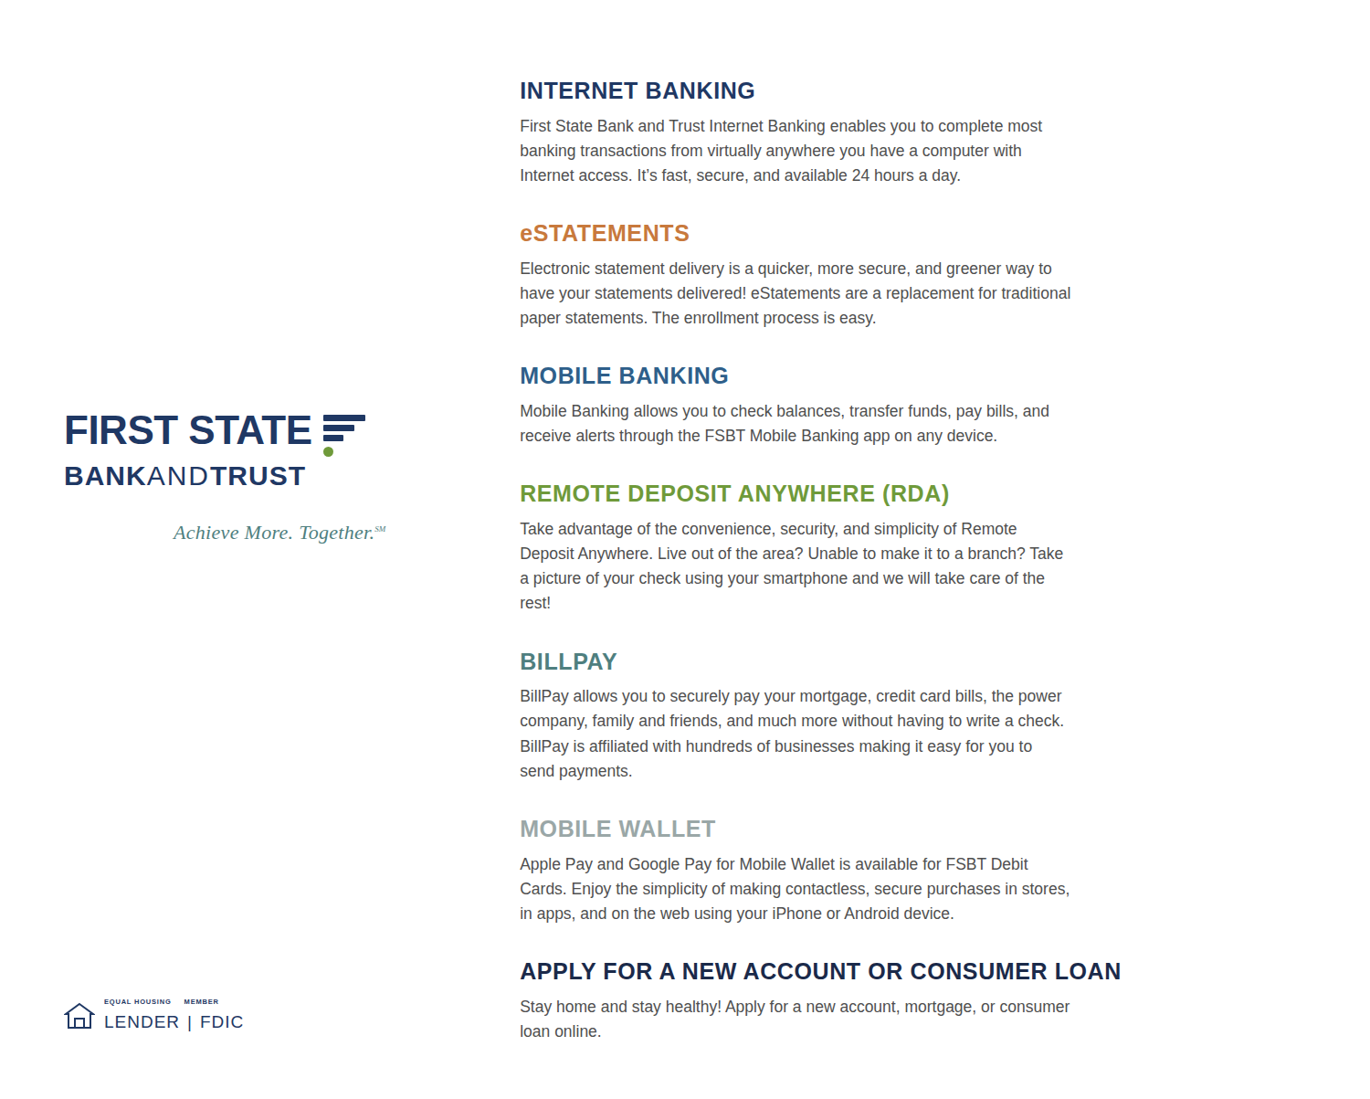First State
Bankand Trust
Achieve More. Together.SM
Equal Housing Member
Lender|FDIC
Internet Banking
First State Bank and Trust Internet Banking enables you to complete most banking transactions from virtually anywhere you have a computer with Internet access. It’s fast, secure, and available 24 hours a day.
e Statements
Electronic statement delivery is a quicker, more secure, and greener way to have your statements delivered! eStatements are a replacement for traditional paper statements. The enrollment process is easy.
Mobile Banking
Mobile Banking allows you to check balances, transfer funds, pay bills, and receive alerts through the FSBT Mobile Banking app on any device.
Remote Deposit Anywhere (RDA)
Take advantage of the convenience, security, and simplicity of Remote Deposit Anywhere. Live out of the area? Unable to make it to a branch? Take a picture of your check using your smartphone and we will take care of the rest!
BillPay
BillPay allows you to securely pay your mortgage, credit card bills, the power company, family and friends, and much more without having to write a check. BillPay is affiliated with hundreds of businesses making it easy for you to send payments.
Mobile Wallet
Apple Pay and Google Pay for Mobile Wallet is available for FSBT Debit Cards. Enjoy the simplicity of making contactless, secure purchases in stores, in apps, and on the web using your iPhone or Android device.
Apply for a New Account or Consumer Loan
Stay home and stay healthy! Apply for a new account, mortgage, or consumer loan online.